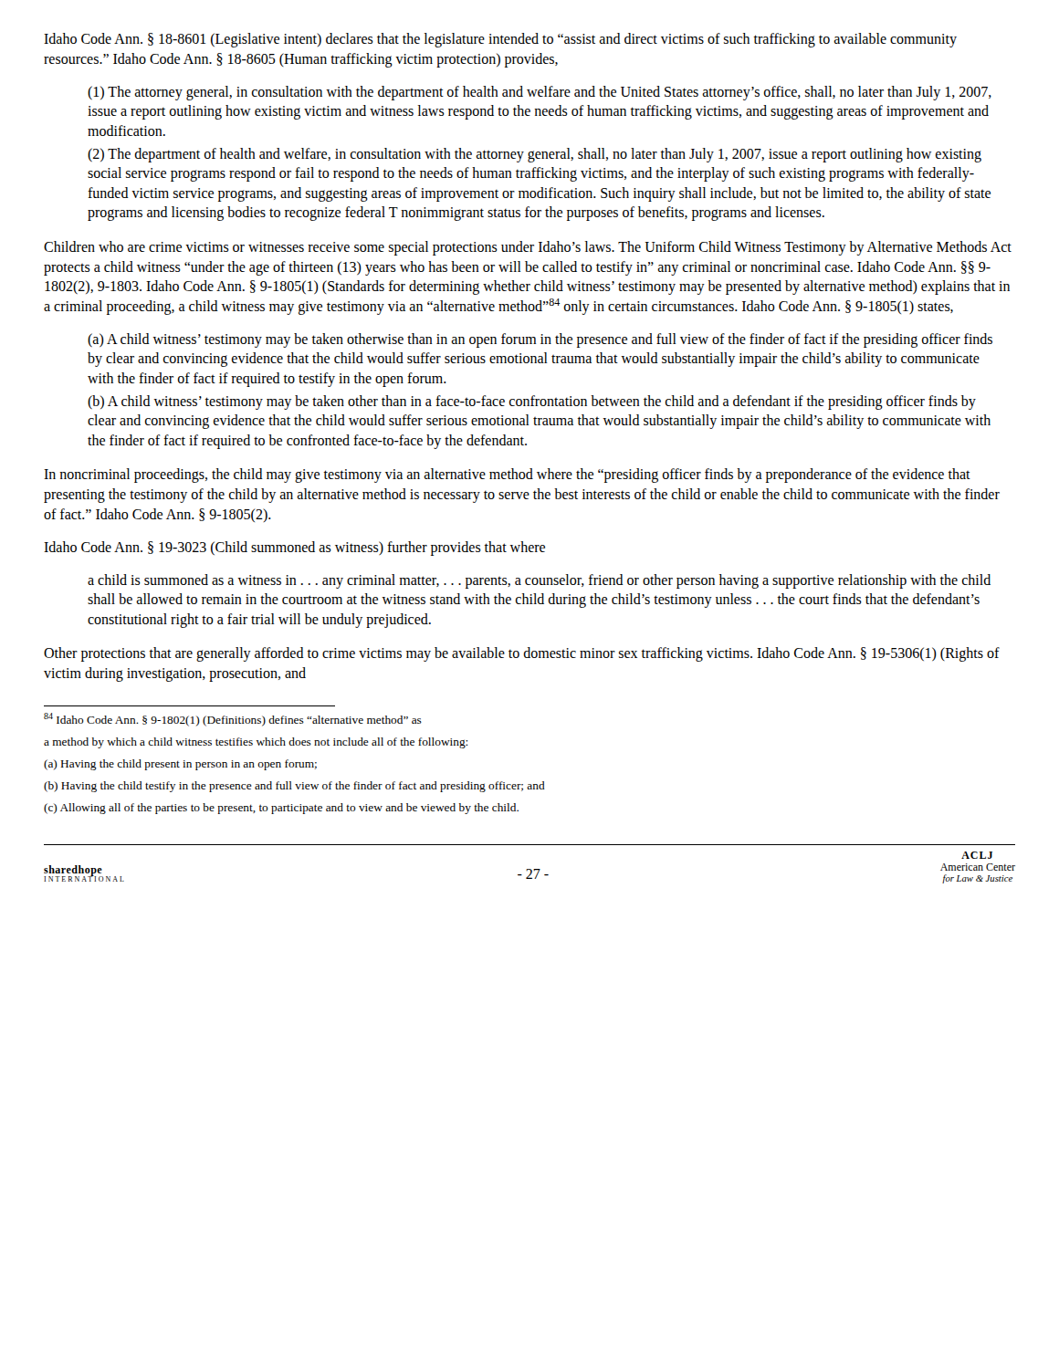Idaho Code Ann. § 18-8601 (Legislative intent) declares that the legislature intended to “assist and direct victims of such trafficking to available community resources.” Idaho Code Ann. § 18-8605 (Human trafficking victim protection) provides,
(1) The attorney general, in consultation with the department of health and welfare and the United States attorney’s office, shall, no later than July 1, 2007, issue a report outlining how existing victim and witness laws respond to the needs of human trafficking victims, and suggesting areas of improvement and modification.
(2) The department of health and welfare, in consultation with the attorney general, shall, no later than July 1, 2007, issue a report outlining how existing social service programs respond or fail to respond to the needs of human trafficking victims, and the interplay of such existing programs with federally-funded victim service programs, and suggesting areas of improvement or modification. Such inquiry shall include, but not be limited to, the ability of state programs and licensing bodies to recognize federal T nonimmigrant status for the purposes of benefits, programs and licenses.
Children who are crime victims or witnesses receive some special protections under Idaho’s laws. The Uniform Child Witness Testimony by Alternative Methods Act protects a child witness “under the age of thirteen (13) years who has been or will be called to testify in” any criminal or noncriminal case. Idaho Code Ann. §§ 9-1802(2), 9-1803. Idaho Code Ann. § 9-1805(1) (Standards for determining whether child witness’ testimony may be presented by alternative method) explains that in a criminal proceeding, a child witness may give testimony via an “alternative method”84 only in certain circumstances. Idaho Code Ann. § 9-1805(1) states,
(a) A child witness’ testimony may be taken otherwise than in an open forum in the presence and full view of the finder of fact if the presiding officer finds by clear and convincing evidence that the child would suffer serious emotional trauma that would substantially impair the child’s ability to communicate with the finder of fact if required to testify in the open forum.
(b) A child witness’ testimony may be taken other than in a face-to-face confrontation between the child and a defendant if the presiding officer finds by clear and convincing evidence that the child would suffer serious emotional trauma that would substantially impair the child’s ability to communicate with the finder of fact if required to be confronted face-to-face by the defendant.
In noncriminal proceedings, the child may give testimony via an alternative method where the “presiding officer finds by a preponderance of the evidence that presenting the testimony of the child by an alternative method is necessary to serve the best interests of the child or enable the child to communicate with the finder of fact.” Idaho Code Ann. § 9-1805(2).
Idaho Code Ann. § 19-3023 (Child summoned as witness) further provides that where
a child is summoned as a witness in . . . any criminal matter, . . . parents, a counselor, friend or other person having a supportive relationship with the child shall be allowed to remain in the courtroom at the witness stand with the child during the child’s testimony unless . . . the court finds that the defendant’s constitutional right to a fair trial will be unduly prejudiced.
Other protections that are generally afforded to crime victims may be available to domestic minor sex trafficking victims. Idaho Code Ann. § 19-5306(1) (Rights of victim during investigation, prosecution, and
84 Idaho Code Ann. § 9-1802(1) (Definitions) defines “alternative method” as
a method by which a child witness testifies which does not include all of the following:
(a) Having the child present in person in an open forum;
(b) Having the child testify in the presence and full view of the finder of fact and presiding officer; and
(c) Allowing all of the parties to be present, to participate and to view and be viewed by the child.
sharedhope
INTERNATIONAL
- 27 -
ACLJ
American Center
for Law & Justice